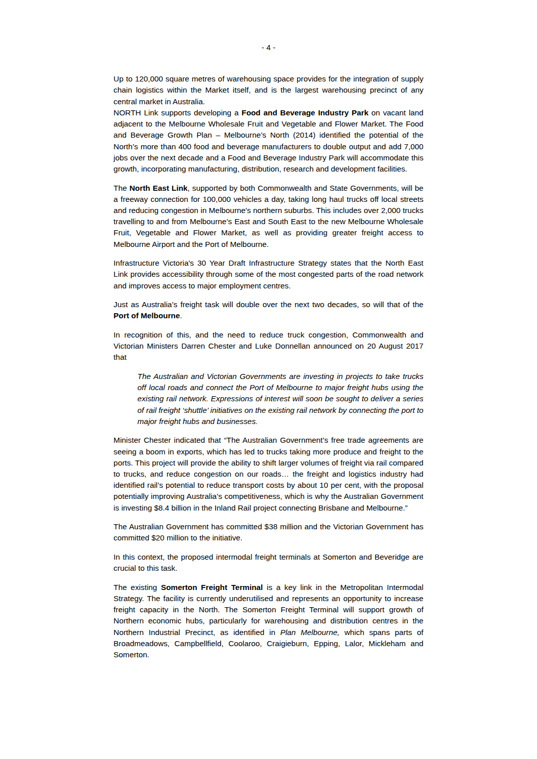- 4 -
Up to 120,000 square metres of warehousing space provides for the integration of supply chain logistics within the Market itself, and is the largest warehousing precinct of any central market in Australia.
NORTH Link supports developing a Food and Beverage Industry Park on vacant land adjacent to the Melbourne Wholesale Fruit and Vegetable and Flower Market. The Food and Beverage Growth Plan – Melbourne’s North (2014) identified the potential of the North’s more than 400 food and beverage manufacturers to double output and add 7,000 jobs over the next decade and a Food and Beverage Industry Park will accommodate this growth, incorporating manufacturing, distribution, research and development facilities.
The North East Link, supported by both Commonwealth and State Governments, will be a freeway connection for 100,000 vehicles a day, taking long haul trucks off local streets and reducing congestion in Melbourne's northern suburbs. This includes over 2,000 trucks travelling to and from Melbourne’s East and South East to the new Melbourne Wholesale Fruit, Vegetable and Flower Market, as well as providing greater freight access to Melbourne Airport and the Port of Melbourne.
Infrastructure Victoria's 30 Year Draft Infrastructure Strategy states that the North East Link provides accessibility through some of the most congested parts of the road network and improves access to major employment centres.
Just as Australia’s freight task will double over the next two decades, so will that of the Port of Melbourne.
In recognition of this, and the need to reduce truck congestion, Commonwealth and Victorian Ministers Darren Chester and Luke Donnellan announced on 20 August 2017 that
The Australian and Victorian Governments are investing in projects to take trucks off local roads and connect the Port of Melbourne to major freight hubs using the existing rail network. Expressions of interest will soon be sought to deliver a series of rail freight ‘shuttle’ initiatives on the existing rail network by connecting the port to major freight hubs and businesses.
Minister Chester indicated that “The Australian Government’s free trade agreements are seeing a boom in exports, which has led to trucks taking more produce and freight to the ports. This project will provide the ability to shift larger volumes of freight via rail compared to trucks, and reduce congestion on our roads… the freight and logistics industry had identified rail’s potential to reduce transport costs by about 10 per cent, with the proposal potentially improving Australia’s competitiveness, which is why the Australian Government is investing $8.4 billion in the Inland Rail project connecting Brisbane and Melbourne.”
The Australian Government has committed $38 million and the Victorian Government has committed $20 million to the initiative.
In this context, the proposed intermodal freight terminals at Somerton and Beveridge are crucial to this task.
The existing Somerton Freight Terminal is a key link in the Metropolitan Intermodal Strategy. The facility is currently underutilised and represents an opportunity to increase freight capacity in the North. The Somerton Freight Terminal will support growth of Northern economic hubs, particularly for warehousing and distribution centres in the Northern Industrial Precinct, as identified in Plan Melbourne, which spans parts of Broadmeadows, Campbellfield, Coolaroo, Craigieburn, Epping, Lalor, Mickleham and Somerton.